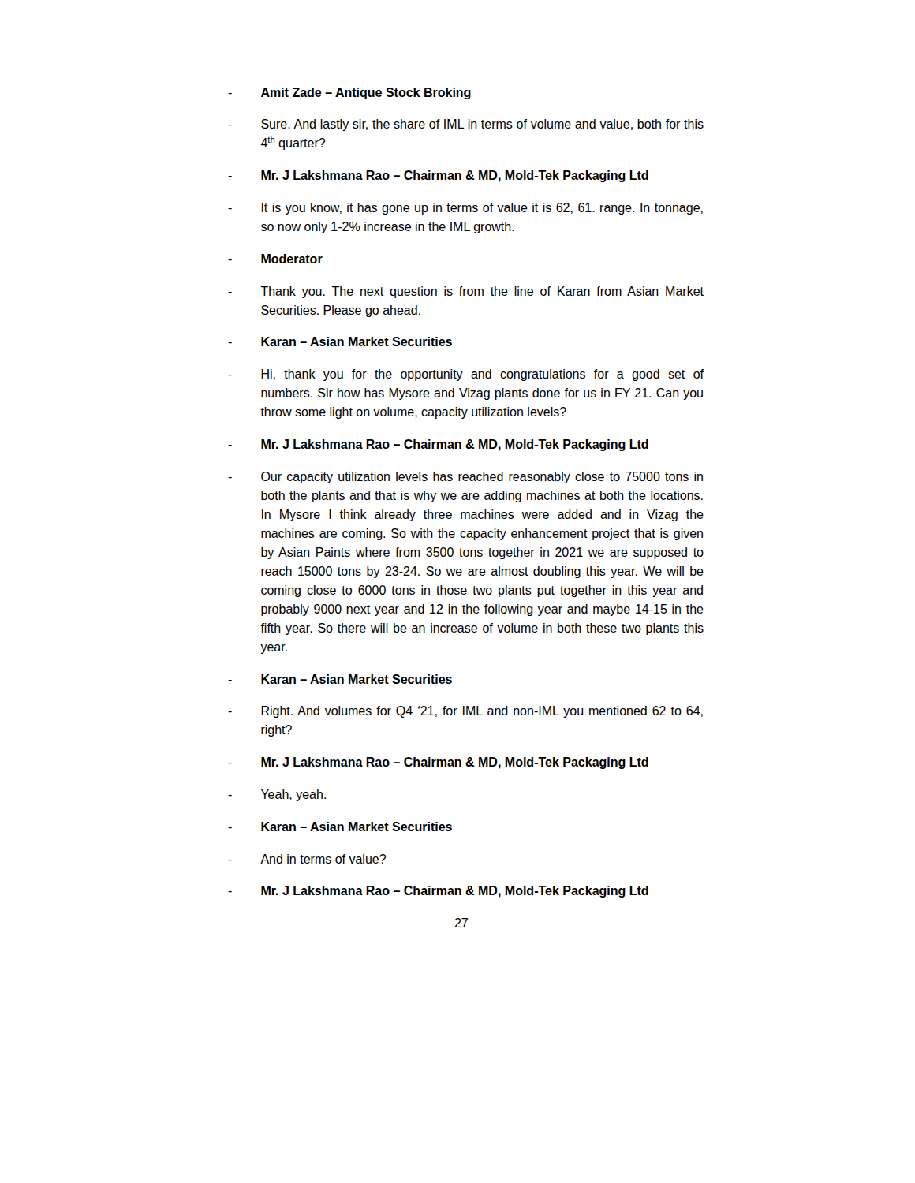Amit Zade – Antique Stock Broking
Sure. And lastly sir, the share of IML in terms of volume and value, both for this 4th quarter?
Mr. J Lakshmana Rao – Chairman & MD, Mold-Tek Packaging Ltd
It is you know, it has gone up in terms of value it is 62, 61. range. In tonnage, so now only 1-2% increase in the IML growth.
Moderator
Thank you. The next question is from the line of Karan from Asian Market Securities. Please go ahead.
Karan – Asian Market Securities
Hi, thank you for the opportunity and congratulations for a good set of numbers. Sir how has Mysore and Vizag plants done for us in FY 21. Can you throw some light on volume, capacity utilization levels?
Mr. J Lakshmana Rao – Chairman & MD, Mold-Tek Packaging Ltd
Our capacity utilization levels has reached reasonably close to 75000 tons in both the plants and that is why we are adding machines at both the locations. In Mysore I think already three machines were added and in Vizag the machines are coming. So with the capacity enhancement project that is given by Asian Paints where from 3500 tons together in 2021 we are supposed to reach 15000 tons by 23-24. So we are almost doubling this year. We will be coming close to 6000 tons in those two plants put together in this year and probably 9000 next year and 12 in the following year and maybe 14-15 in the fifth year. So there will be an increase of volume in both these two plants this year.
Karan – Asian Market Securities
Right. And volumes for Q4 ‘21, for IML and non-IML you mentioned 62 to 64, right?
Mr. J Lakshmana Rao – Chairman & MD, Mold-Tek Packaging Ltd
Yeah, yeah.
Karan – Asian Market Securities
And in terms of value?
Mr. J Lakshmana Rao – Chairman & MD, Mold-Tek Packaging Ltd
27